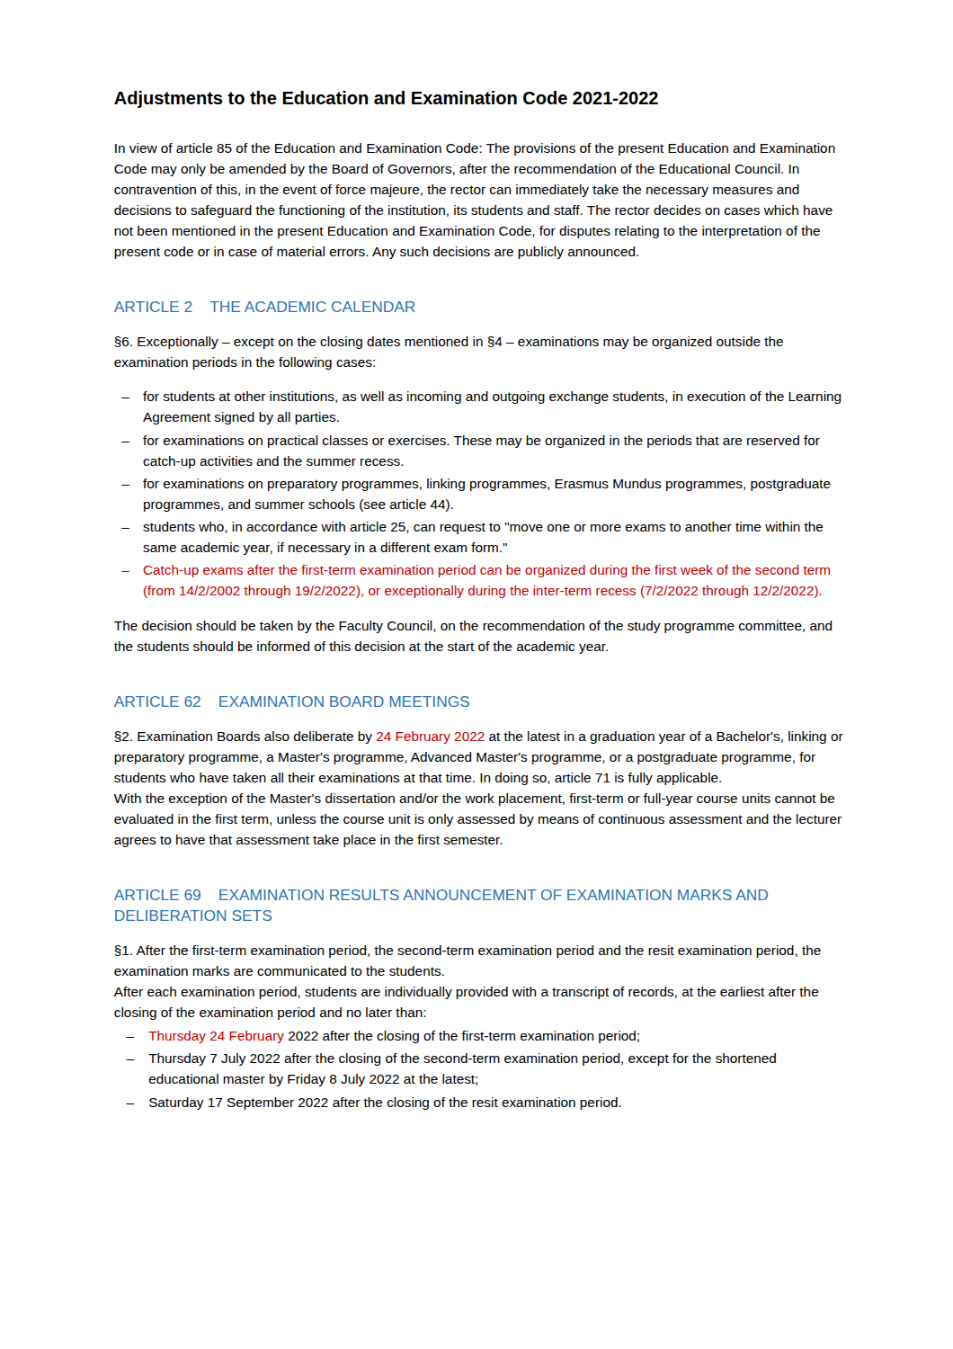Adjustments to the Education and Examination Code 2021-2022
In view of article 85 of the Education and Examination Code: The provisions of the present Education and Examination Code may only be amended by the Board of Governors, after the recommendation of the Educational Council. In contravention of this, in the event of force majeure, the rector can immediately take the necessary measures and decisions to safeguard the functioning of the institution, its students and staff. The rector decides on cases which have not been mentioned in the present Education and Examination Code, for disputes relating to the interpretation of the present code or in case of material errors. Any such decisions are publicly announced.
ARTICLE 2 THE ACADEMIC CALENDAR
§6. Exceptionally – except on the closing dates mentioned in §4 – examinations may be organized outside the examination periods in the following cases:
for students at other institutions, as well as incoming and outgoing exchange students, in execution of the Learning Agreement signed by all parties.
for examinations on practical classes or exercises. These may be organized in the periods that are reserved for catch-up activities and the summer recess.
for examinations on preparatory programmes, linking programmes, Erasmus Mundus programmes, postgraduate programmes, and summer schools (see article 44).
students who, in accordance with article 25, can request to "move one or more exams to another time within the same academic year, if necessary in a different exam form."
Catch-up exams after the first-term examination period can be organized during the first week of the second term (from 14/2/2002 through 19/2/2022), or exceptionally during the inter-term recess (7/2/2022 through 12/2/2022).
The decision should be taken by the Faculty Council, on the recommendation of the study programme committee, and the students should be informed of this decision at the start of the academic year.
ARTICLE 62 EXAMINATION BOARD MEETINGS
§2. Examination Boards also deliberate by 24 February 2022 at the latest in a graduation year of a Bachelor's, linking or preparatory programme, a Master's programme, Advanced Master's programme, or a postgraduate programme, for students who have taken all their examinations at that time. In doing so, article 71 is fully applicable.
With the exception of the Master's dissertation and/or the work placement, first-term or full-year course units cannot be evaluated in the first term, unless the course unit is only assessed by means of continuous assessment and the lecturer agrees to have that assessment take place in the first semester.
ARTICLE 69 EXAMINATION RESULTS ANNOUNCEMENT OF EXAMINATION MARKS AND DELIBERATION SETS
§1. After the first-term examination period, the second-term examination period and the resit examination period, the examination marks are communicated to the students.
After each examination period, students are individually provided with a transcript of records, at the earliest after the closing of the examination period and no later than:
Thursday 24 February 2022 after the closing of the first-term examination period;
Thursday 7 July 2022 after the closing of the second-term examination period, except for the shortened educational master by Friday 8 July 2022 at the latest;
Saturday 17 September 2022 after the closing of the resit examination period.